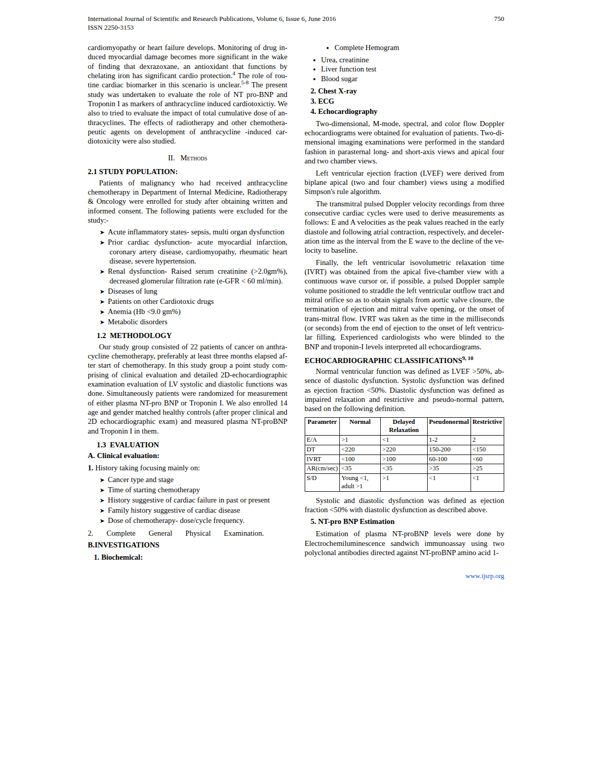International Journal of Scientific and Research Publications, Volume 6, Issue 6, June 2016
ISSN 2250-3153
750
cardiomyopathy or heart failure develops. Monitoring of drug induced myocardial damage becomes more significant in the wake of finding that dexrazoxane, an antioxidant that functions by chelating iron has significant cardio protection.4 The role of routine cardiac biomarker in this scenario is unclear.5-8 The present study was undertaken to evaluate the role of NT pro-BNP and Troponin I as markers of anthracycline induced cardiotoxictiy. We also to tried to evaluate the impact of total cumulative dose of anthracyclines. The effects of radiotherapy and other chemotherapeutic agents on development of anthracycline -induced cardiotoxicity were also studied.
II. Methods
2.1 STUDY POPULATION:
Patients of malignancy who had received anthracycline chemotherapy in Department of Internal Medicine, Radiotherapy & Oncology were enrolled for study after obtaining written and informed consent. The following patients were excluded for the study:-
Acute inflammatory states- sepsis, multi organ dysfunction
Prior cardiac dysfunction- acute myocardial infarction, coronary artery disease, cardiomyopathy, rheumatic heart disease, severe hypertension.
Renal dysfunction- Raised serum creatinine (>2.0gm%), decreased glomerular filtration rate (e-GFR < 60 ml/min).
Diseases of lung
Patients on other Cardiotoxic drugs
Anemia (Hb <9.0 gm%)
Metabolic disorders
1.2 METHODOLOGY
Our study group consisted of 22 patients of cancer on anthracycline chemotherapy, preferably at least three months elapsed after start of chemotherapy. In this study group a point study comprising of clinical evaluation and detailed 2D-echocardiographic examination evaluation of LV systolic and diastolic functions was done. Simultaneously patients were randomized for measurement of either plasma NT-pro BNP or Troponin I. We also enrolled 14 age and gender matched healthy controls (after proper clinical and 2D echocardiographic exam) and measured plasma NT-proBNP and Troponin I in them.
1.3 EVALUATION
A. Clinical evaluation:
1. History taking focusing mainly on:
Cancer type and stage
Time of starting chemotherapy
History suggestive of cardiac failure in past or present
Family history suggestive of cardiac disease
Dose of chemotherapy- dose/cycle frequency.
2. Complete General Physical Examination.
B.INVESTIGATIONS
Biochemical:
Complete Hemogram
Urea, creatinine
Liver function test
Blood sugar
Chest X-ray
ECG
Echocardiography
Two-dimensional, M-mode, spectral, and color flow Doppler echocardiograms were obtained for evaluation of patients. Two-dimensional imaging examinations were performed in the standard fashion in parasternal long- and short-axis views and apical four and two chamber views.
Left ventricular ejection fraction (LVEF) were derived from biplane apical (two and four chamber) views using a modified Simpson's rule algorithm.
The transmitral pulsed Doppler velocity recordings from three consecutive cardiac cycles were used to derive measurements as follows: E and A velocities as the peak values reached in the early diastole and following atrial contraction, respectively, and deceleration time as the interval from the E wave to the decline of the velocity to baseline.
Finally, the left ventricular isovolumetric relaxation time (IVRT) was obtained from the apical five-chamber view with a continuous wave cursor or, if possible, a pulsed Doppler sample volume positioned to straddle the left ventricular outflow tract and mitral orifice so as to obtain signals from aortic valve closure, the termination of ejection and mitral valve opening, or the onset of trans-mitral flow. IVRT was taken as the time in the milliseconds (or seconds) from the end of ejection to the onset of left ventricular filling. Experienced cardiologists who were blinded to the BNP and troponin-I levels interpreted all echocardiograms.
ECHOCARDIOGRAPHIC CLASSIFICATIONS9, 10
Normal ventricular function was defined as LVEF >50%, absence of diastolic dysfunction. Systolic dysfunction was defined as ejection fraction <50%. Diastolic dysfunction was defined as impaired relaxation and restrictive and pseudo-normal pattern, based on the following definition.
| Parameter | Normal | Delayed Relaxation | Pseudonormal | Restrictive |
| --- | --- | --- | --- | --- |
| E/A | >1 | <1 | 1-2 | 2 |
| DT | <220 | >220 | 150-200 | <150 |
| IVRT | <100 | >100 | 60-100 | <60 |
| AR(cm/sec) | <35 | <35 | >35 | >25 |
| S/D | Young <1, adult >1 | >1 | <1 | <1 |
Systolic and diastolic dysfunction was defined as ejection fraction <50% with diastolic dysfunction as described above.
NT-pro BNP Estimation
Estimation of plasma NT-proBNP levels were done by Electrochemiluminescence sandwich immunoassay using two polyclonal antibodies directed against NT-proBNP amino acid 1-
www.ijsrp.org